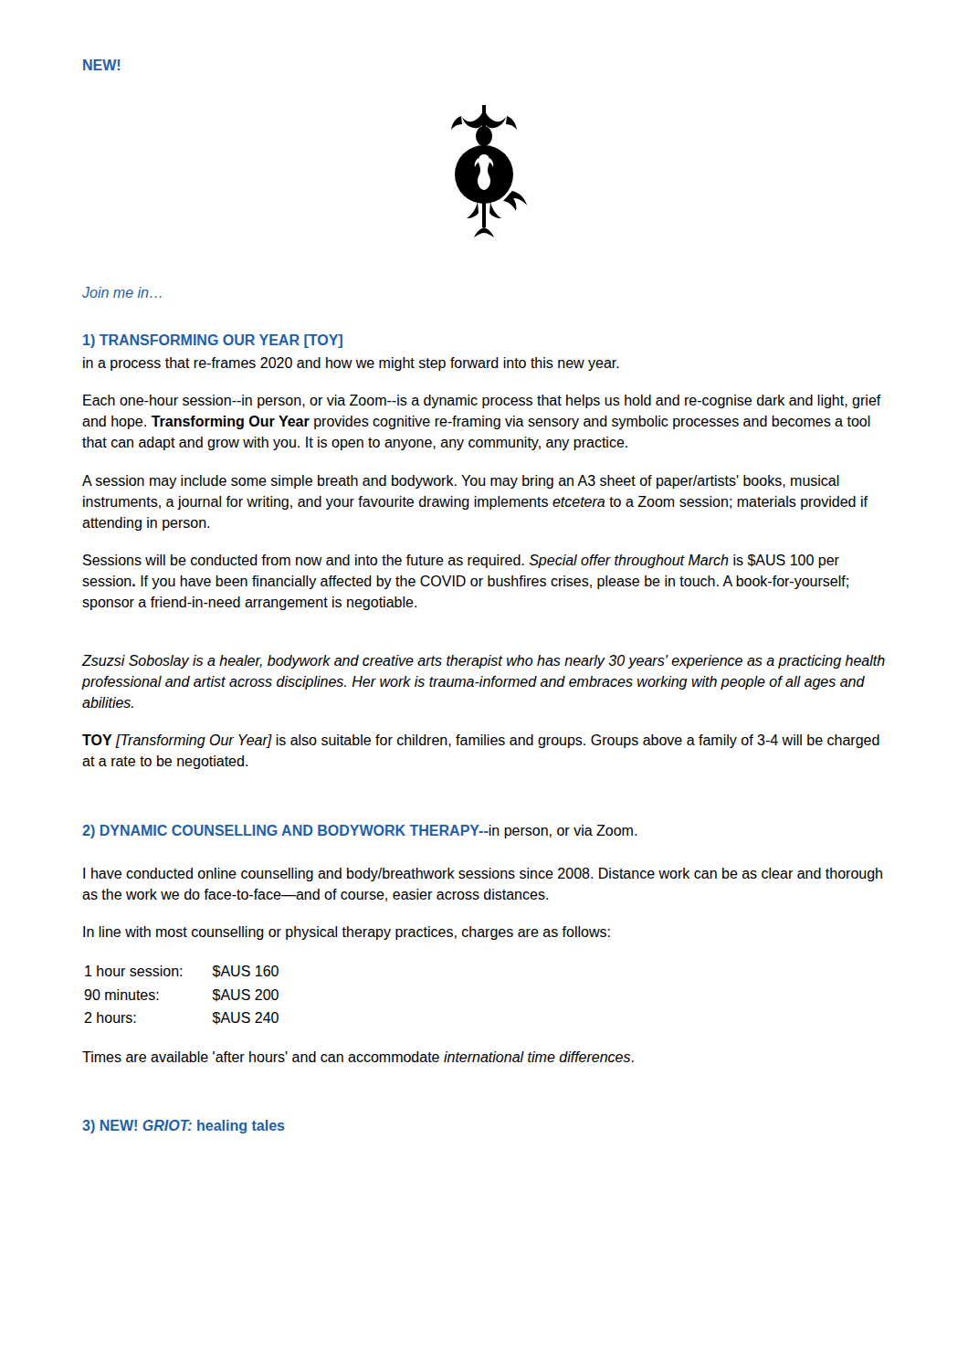NEW!
Join me in…
1) TRANSFORMING OUR YEAR [TOY]
in a process that re-frames 2020 and how we might step forward into this new year.
Each one-hour session--in person, or via Zoom--is a dynamic process that helps us hold and re-cognise dark and light, grief and hope. Transforming Our Year provides cognitive re-framing via sensory and symbolic processes and becomes a tool that can adapt and grow with you. It is open to anyone, any community, any practice.
A session may include some simple breath and bodywork. You may bring an A3 sheet of paper/artists' books, musical instruments, a journal for writing, and your favourite drawing implements etcetera to a Zoom session; materials provided if attending in person.
Sessions will be conducted from now and into the future as required. Special offer throughout March is $AUS 100 per session. If you have been financially affected by the COVID or bushfires crises, please be in touch. A book-for-yourself; sponsor a friend-in-need arrangement is negotiable.
Zsuzsi Soboslay is a healer, bodywork and creative arts therapist who has nearly 30 years' experience as a practicing health professional and artist across disciplines. Her work is trauma-informed and embraces working with people of all ages and abilities.
TOY [Transforming Our Year] is also suitable for children, families and groups. Groups above a family of 3-4 will be charged at a rate to be negotiated.
2) DYNAMIC COUNSELLING AND BODYWORK THERAPY--in person, or via Zoom.
I have conducted online counselling and body/breathwork sessions since 2008. Distance work can be as clear and thorough as the work we do face-to-face—and of course, easier across distances.
In line with most counselling or physical therapy practices, charges are as follows:
| 1 hour session: | $AUS 160 |
| 90 minutes: | $AUS 200 |
| 2 hours: | $AUS 240 |
Times are available 'after hours' and can accommodate international time differences.
3) NEW! GRIOT: healing tales